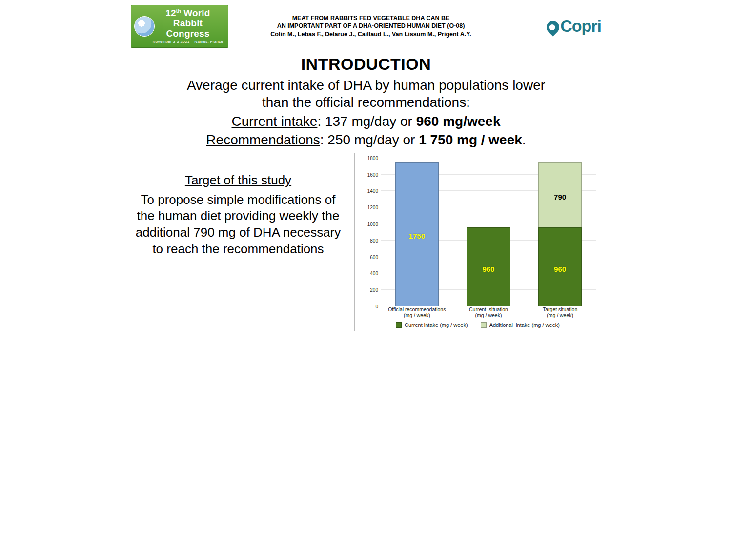12th World Rabbit Congress
November 3-5 2021 – Nantes, France
MEAT FROM RABBITS FED VEGETABLE DHA CAN BE
AN IMPORTANT PART OF A DHA-ORIENTED HUMAN DIET (O-08)
Colin M., Lebas F., Delarue J., Caillaud L., Van Lissum M., Prigent A.Y.
Copri
INTRODUCTION
Average current intake of DHA by human populations lower
than the official recommendations:
Current intake: 137 mg/day or 960 mg/week
Recommendations: 250 mg/day or 1 750 mg / week.
Target of this study To propose simple modifications of the human diet providing weekly the additional 790 mg of DHA necessary to reach the recommendations
1800 1600 1400 1200 1000 800 600 400 200 0
1750
960
790
960
Official recommendations
(mg / week)
Current situation
(mg / week)
Target situation
(mg / week)
Current intake (mg / week) Additional intake (mg / week)